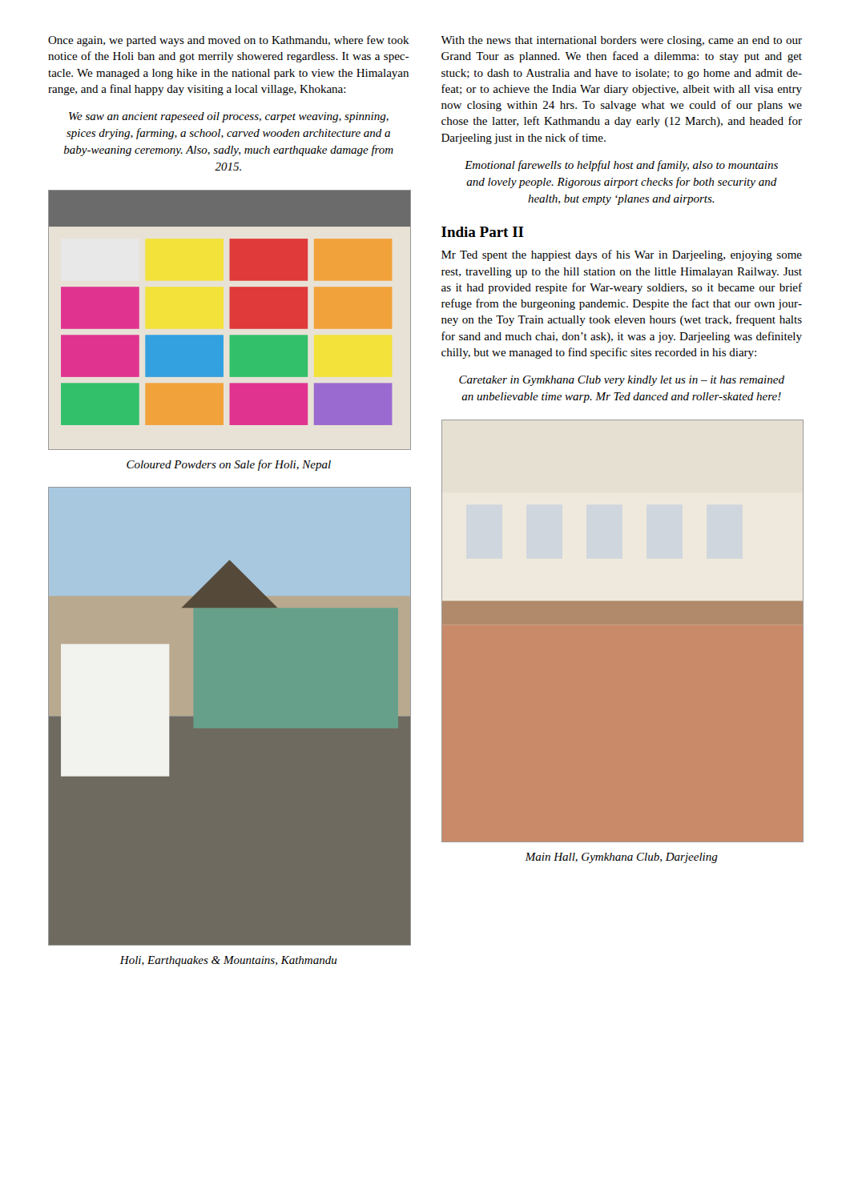Once again, we parted ways and moved on to Kathmandu, where few took notice of the Holi ban and got merrily showered regardless. It was a spectacle. We managed a long hike in the national park to view the Himalayan range, and a final happy day visiting a local village, Khokana:
We saw an ancient rapeseed oil process, carpet weaving, spinning, spices drying, farming, a school, carved wooden architecture and a baby-weaning ceremony. Also, sadly, much earthquake damage from 2015.
Coloured Powders on Sale for Holi, Nepal
Holi, Earthquakes & Mountains, Kathmandu
With the news that international borders were closing, came an end to our Grand Tour as planned. We then faced a dilemma: to stay put and get stuck; to dash to Australia and have to isolate; to go home and admit defeat; or to achieve the India War diary objective, albeit with all visa entry now closing within 24 hrs. To salvage what we could of our plans we chose the latter, left Kathmandu a day early (12 March), and headed for Darjeeling just in the nick of time.
Emotional farewells to helpful host and family, also to mountains and lovely people. Rigorous airport checks for both security and health, but empty ‘planes and airports.
India Part II
Mr Ted spent the happiest days of his War in Darjeeling, enjoying some rest, travelling up to the hill station on the little Himalayan Railway. Just as it had provided respite for War-weary soldiers, so it became our brief refuge from the burgeoning pandemic. Despite the fact that our own journey on the Toy Train actually took eleven hours (wet track, frequent halts for sand and much chai, don’t ask), it was a joy. Darjeeling was definitely chilly, but we managed to find specific sites recorded in his diary:
Caretaker in Gymkhana Club very kindly let us in – it has remained an unbelievable time warp. Mr Ted danced and roller-skated here!
Main Hall, Gymkhana Club, Darjeeling